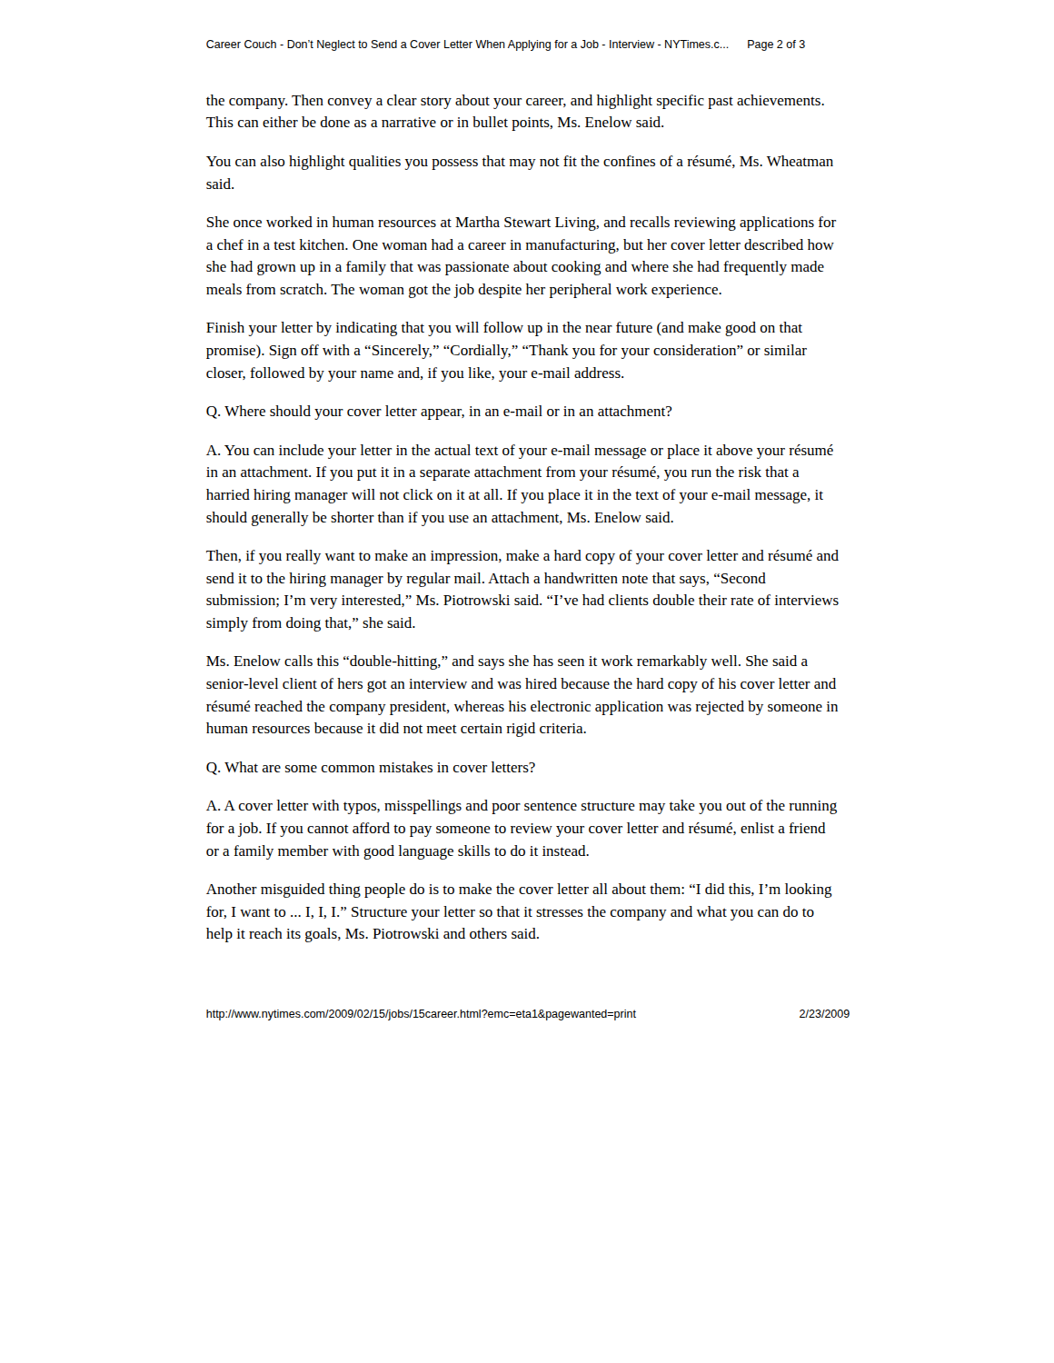Career Couch - Don’t Neglect to Send a Cover Letter When Applying for a Job - Interview - NYTimes.c...Page 2 of 3
the company. Then convey a clear story about your career, and highlight specific past achievements. This can either be done as a narrative or in bullet points, Ms. Enelow said.
You can also highlight qualities you possess that may not fit the confines of a résumé, Ms. Wheatman said.
She once worked in human resources at Martha Stewart Living, and recalls reviewing applications for a chef in a test kitchen. One woman had a career in manufacturing, but her cover letter described how she had grown up in a family that was passionate about cooking and where she had frequently made meals from scratch. The woman got the job despite her peripheral work experience.
Finish your letter by indicating that you will follow up in the near future (and make good on that promise). Sign off with a “Sincerely,” “Cordially,” “Thank you for your consideration” or similar closer, followed by your name and, if you like, your e-mail address.
Q. Where should your cover letter appear, in an e-mail or in an attachment?
A. You can include your letter in the actual text of your e-mail message or place it above your résumé in an attachment. If you put it in a separate attachment from your résumé, you run the risk that a harried hiring manager will not click on it at all. If you place it in the text of your e-mail message, it should generally be shorter than if you use an attachment, Ms. Enelow said.
Then, if you really want to make an impression, make a hard copy of your cover letter and résumé and send it to the hiring manager by regular mail. Attach a handwritten note that says, “Second submission; I’m very interested,” Ms. Piotrowski said. “I’ve had clients double their rate of interviews simply from doing that,” she said.
Ms. Enelow calls this “double-hitting,” and says she has seen it work remarkably well. She said a senior-level client of hers got an interview and was hired because the hard copy of his cover letter and résumé reached the company president, whereas his electronic application was rejected by someone in human resources because it did not meet certain rigid criteria.
Q. What are some common mistakes in cover letters?
A. A cover letter with typos, misspellings and poor sentence structure may take you out of the running for a job. If you cannot afford to pay someone to review your cover letter and résumé, enlist a friend or a family member with good language skills to do it instead.
Another misguided thing people do is to make the cover letter all about them: “I did this, I’m looking for, I want to ... I, I, I.” Structure your letter so that it stresses the company and what you can do to help it reach its goals, Ms. Piotrowski and others said.
http://www.nytimes.com/2009/02/15/jobs/15career.html?emc=eta1&pagewanted=print 2/23/2009